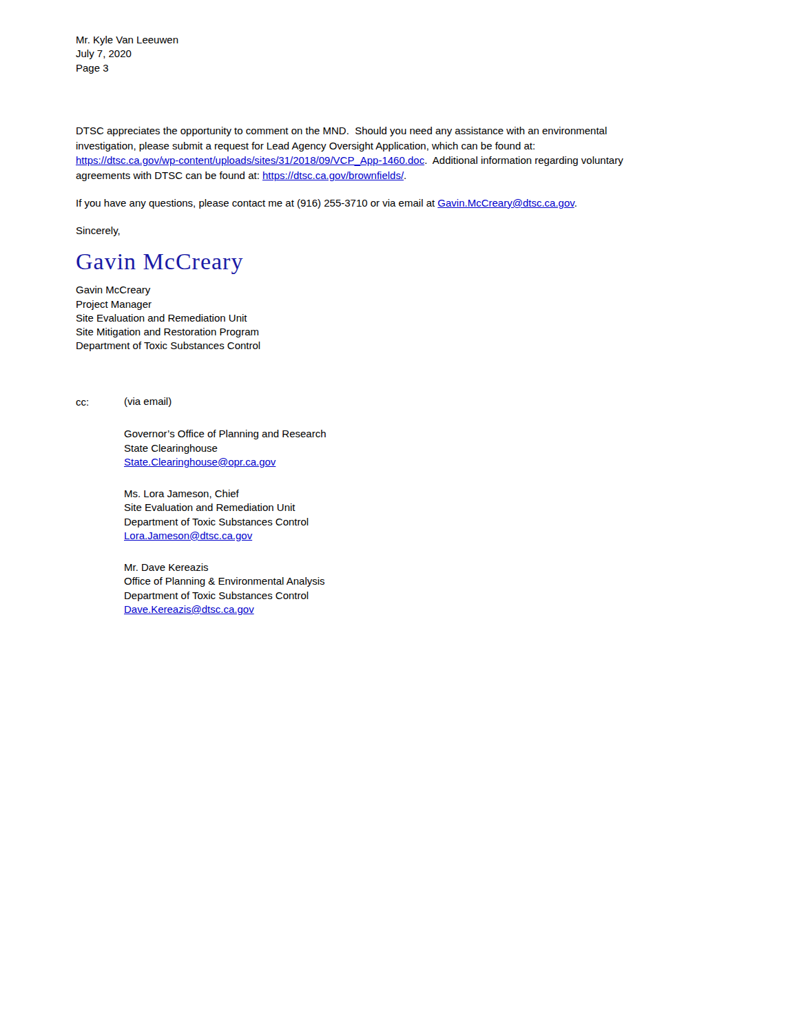Mr. Kyle Van Leeuwen
July 7, 2020
Page 3
DTSC appreciates the opportunity to comment on the MND. Should you need any assistance with an environmental investigation, please submit a request for Lead Agency Oversight Application, which can be found at: https://dtsc.ca.gov/wp-content/uploads/sites/31/2018/09/VCP_App-1460.doc. Additional information regarding voluntary agreements with DTSC can be found at: https://dtsc.ca.gov/brownfields/.
If you have any questions, please contact me at (916) 255-3710 or via email at Gavin.McCreary@dtsc.ca.gov.
Sincerely,
Gavin McCreary
Gavin McCreary
Project Manager
Site Evaluation and Remediation Unit
Site Mitigation and Restoration Program
Department of Toxic Substances Control
cc:
(via email)
Governor’s Office of Planning and Research
State Clearinghouse
State.Clearinghouse@opr.ca.gov
Ms. Lora Jameson, Chief
Site Evaluation and Remediation Unit
Department of Toxic Substances Control
Lora.Jameson@dtsc.ca.gov
Mr. Dave Kereazis
Office of Planning & Environmental Analysis
Department of Toxic Substances Control
Dave.Kereazis@dtsc.ca.gov